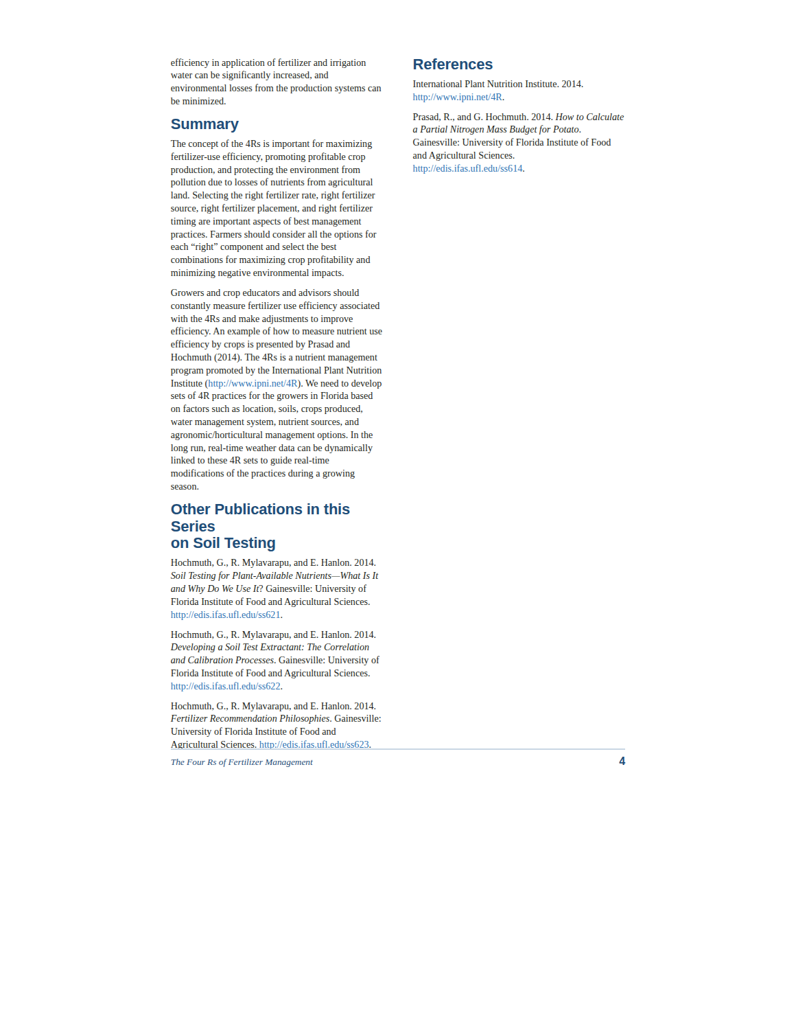efficiency in application of fertilizer and irrigation water can be significantly increased, and environmental losses from the production systems can be minimized.
Summary
The concept of the 4Rs is important for maximizing fertilizer-use efficiency, promoting profitable crop production, and protecting the environment from pollution due to losses of nutrients from agricultural land. Selecting the right fertilizer rate, right fertilizer source, right fertilizer placement, and right fertilizer timing are important aspects of best management practices. Farmers should consider all the options for each “right” component and select the best combinations for maximizing crop profitability and minimizing negative environmental impacts.
Growers and crop educators and advisors should constantly measure fertilizer use efficiency associated with the 4Rs and make adjustments to improve efficiency. An example of how to measure nutrient use efficiency by crops is presented by Prasad and Hochmuth (2014). The 4Rs is a nutrient management program promoted by the International Plant Nutrition Institute (http://www.ipni.net/4R). We need to develop sets of 4R practices for the growers in Florida based on factors such as location, soils, crops produced, water management system, nutrient sources, and agronomic/horticultural management options. In the long run, real-time weather data can be dynamically linked to these 4R sets to guide real-time modifications of the practices during a growing season.
Other Publications in this Series
on Soil Testing
Hochmuth, G., R. Mylavarapu, and E. Hanlon. 2014. Soil Testing for Plant-Available Nutrients—What Is It and Why Do We Use It? Gainesville: University of Florida Institute of Food and Agricultural Sciences. http://edis.ifas.ufl.edu/ss621.
Hochmuth, G., R. Mylavarapu, and E. Hanlon. 2014. Developing a Soil Test Extractant: The Correlation and Calibration Processes. Gainesville: University of Florida Institute of Food and Agricultural Sciences. http://edis.ifas.ufl.edu/ss622.
Hochmuth, G., R. Mylavarapu, and E. Hanlon. 2014. Fertilizer Recommendation Philosophies. Gainesville: University of Florida Institute of Food and Agricultural Sciences. http://edis.ifas.ufl.edu/ss623.
References
International Plant Nutrition Institute. 2014. http://www.ipni.net/4R.
Prasad, R., and G. Hochmuth. 2014. How to Calculate a Partial Nitrogen Mass Budget for Potato. Gainesville: University of Florida Institute of Food and Agricultural Sciences. http://edis.ifas.ufl.edu/ss614.
The Four Rs of Fertilizer Management
4